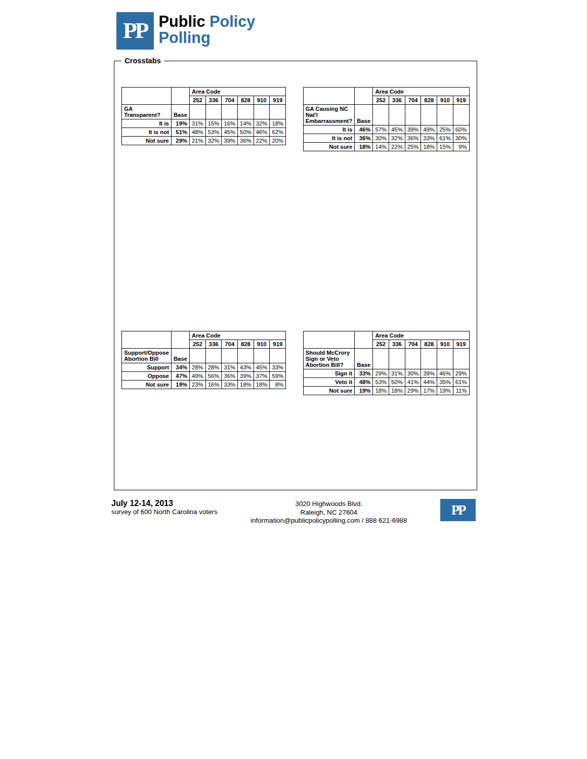PP
Public Policy
Polling
Crosstabs
| | | Area Code |
| --- | --- | --- |
| 252 | 336 | 704 | 828 | 910 | 919 |
| GA Transparent? | Base | | | | | | |
| It is | 19% | 31% | 15% | 16% | 14% | 32% | 18% |
| It is not | 51% | 48% | 53% | 45% | 50% | 46% | 62% |
| Not sure | 29% | 21% | 32% | 39% | 36% | 22% | 20% |
| | | Area Code |
| --- | --- | --- |
| 252 | 336 | 704 | 828 | 910 | 919 |
| GA Causing NC Nat'l Embarrassment? | Base | | | | | | |
| It is | 46% | 57% | 45% | 39% | 49% | 25% | 60% |
| It is not | 36% | 30% | 32% | 36% | 33% | 61% | 30% |
| Not sure | 18% | 14% | 22% | 25% | 18% | 15% | 9% |
| | | Area Code |
| --- | --- | --- |
| 252 | 336 | 704 | 828 | 910 | 919 |
| Support/Oppose Abortion Bill | Base | | | | | | |
| Support | 34% | 28% | 28% | 31% | 43% | 45% | 33% |
| Oppose | 47% | 49% | 56% | 36% | 39% | 37% | 59% |
| Not sure | 19% | 23% | 16% | 33% | 18% | 18% | 8% |
| | | Area Code |
| --- | --- | --- |
| 252 | 336 | 704 | 828 | 910 | 919 |
| Should McCrory Sign or Veto Abortion Bill? | Base | | | | | | |
| Sign it | 33% | 29% | 31% | 30% | 39% | 46% | 29% |
| Veto it | 48% | 53% | 50% | 41% | 44% | 35% | 61% |
| Not sure | 19% | 18% | 18% | 29% | 17% | 19% | 11% |
July 12-14, 2013
survey of 600 North Carolina voters
3020 Highwoods Blvd.
Raleigh, NC 27604
information@publicpolicypolling.com / 888 621-6988
PP